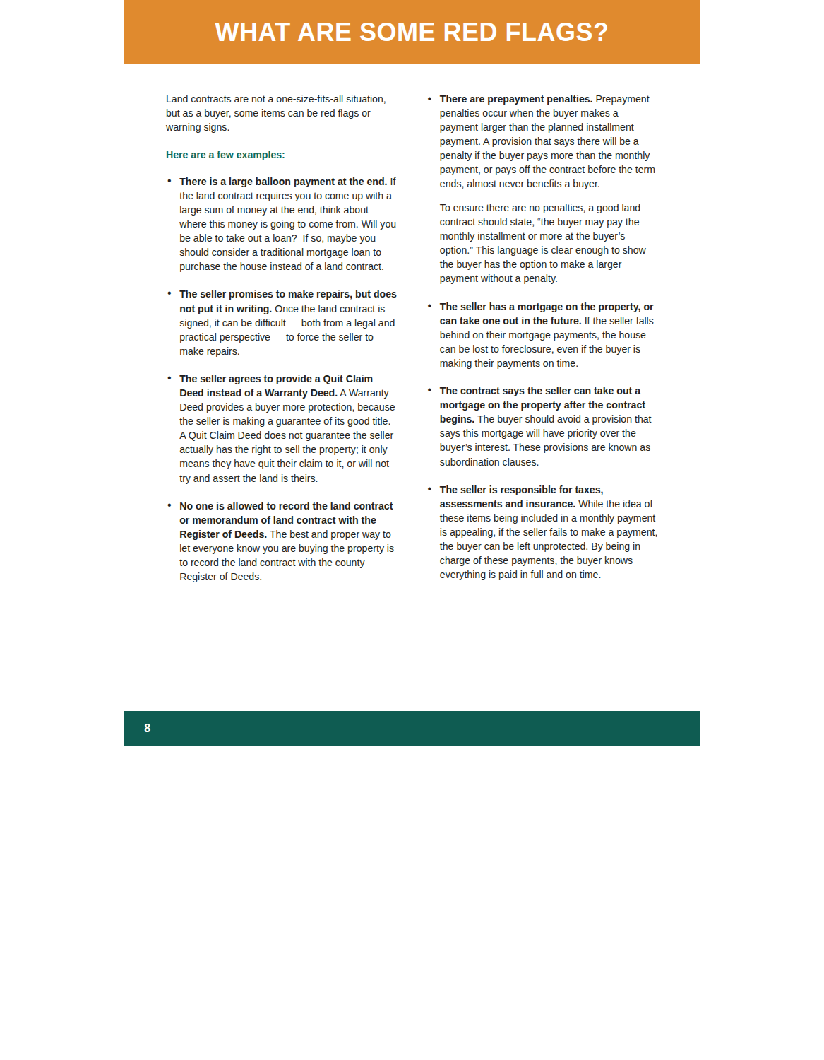WHAT ARE SOME RED FLAGS?
Land contracts are not a one-size-fits-all situation, but as a buyer, some items can be red flags or warning signs.
Here are a few examples:
There is a large balloon payment at the end. If the land contract requires you to come up with a large sum of money at the end, think about where this money is going to come from. Will you be able to take out a loan? If so, maybe you should consider a traditional mortgage loan to purchase the house instead of a land contract.
The seller promises to make repairs, but does not put it in writing. Once the land contract is signed, it can be difficult — both from a legal and practical perspective — to force the seller to make repairs.
The seller agrees to provide a Quit Claim Deed instead of a Warranty Deed. A Warranty Deed provides a buyer more protection, because the seller is making a guarantee of its good title. A Quit Claim Deed does not guarantee the seller actually has the right to sell the property; it only means they have quit their claim to it, or will not try and assert the land is theirs.
No one is allowed to record the land contract or memorandum of land contract with the Register of Deeds. The best and proper way to let everyone know you are buying the property is to record the land contract with the county Register of Deeds.
There are prepayment penalties. Prepayment penalties occur when the buyer makes a payment larger than the planned installment payment. A provision that says there will be a penalty if the buyer pays more than the monthly payment, or pays off the contract before the term ends, almost never benefits a buyer.
To ensure there are no penalties, a good land contract should state, “the buyer may pay the monthly installment or more at the buyer’s option.” This language is clear enough to show the buyer has the option to make a larger payment without a penalty.
The seller has a mortgage on the property, or can take one out in the future. If the seller falls behind on their mortgage payments, the house can be lost to foreclosure, even if the buyer is making their payments on time.
The contract says the seller can take out a mortgage on the property after the contract begins. The buyer should avoid a provision that says this mortgage will have priority over the buyer’s interest. These provisions are known as subordination clauses.
The seller is responsible for taxes, assessments and insurance. While the idea of these items being included in a monthly payment is appealing, if the seller fails to make a payment, the buyer can be left unprotected. By being in charge of these payments, the buyer knows everything is paid in full and on time.
8